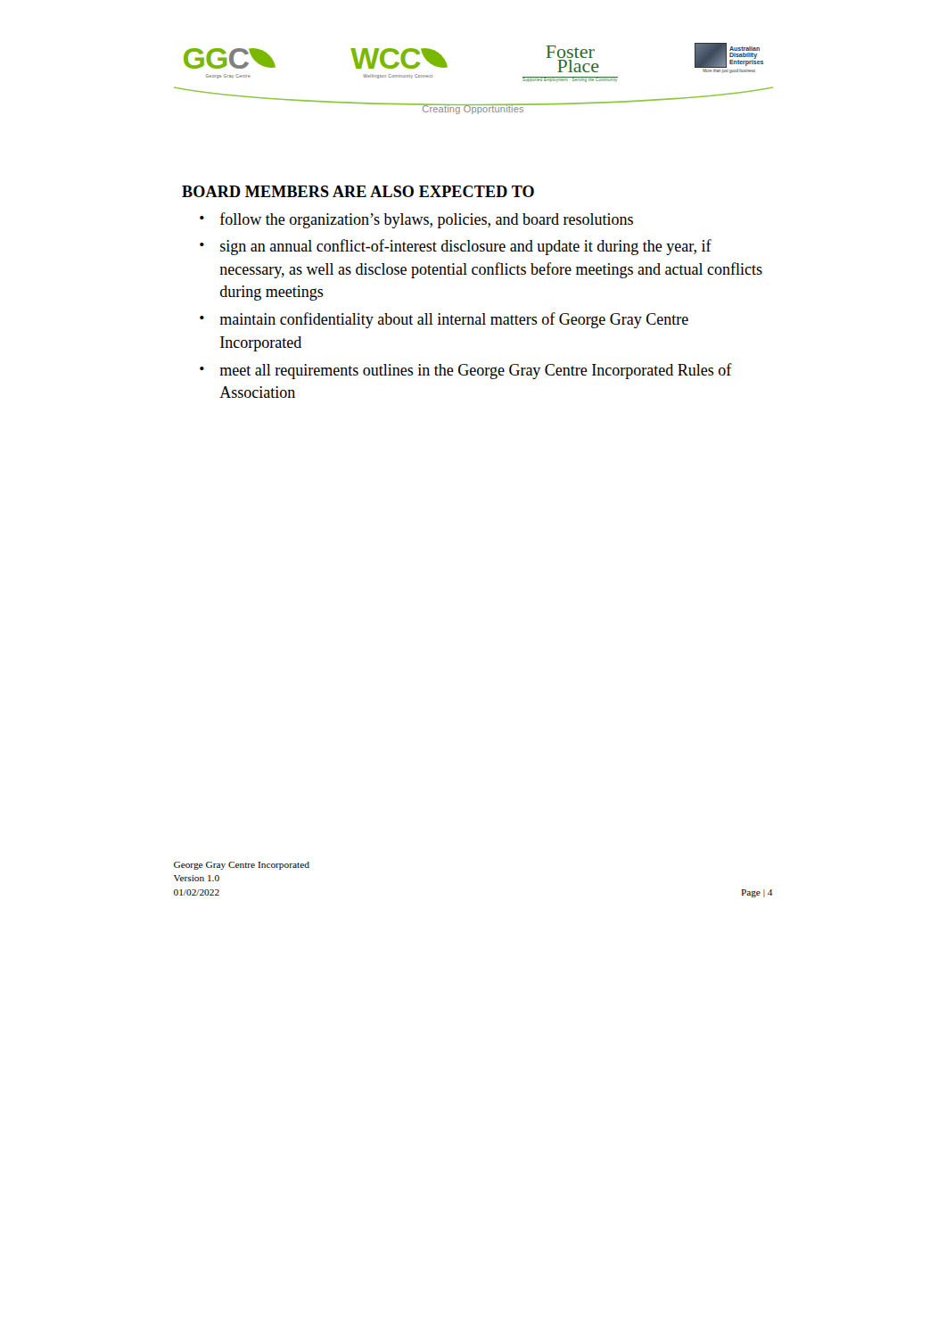GGC
George Gray Centre
WCC
Wellington Community Connect
Foster Place
Supported Employment · Serving the Community
Australian
Disability
Enterprises
More than just good business
Creating Opportunities
BOARD MEMBERS ARE ALSO EXPECTED TO
follow the organization’s bylaws, policies, and board resolutions
sign an annual conflict-of-interest disclosure and update it during the year, if necessary, as well as disclose potential conflicts before meetings and actual conflicts during meetings
maintain confidentiality about all internal matters of George Gray Centre Incorporated
meet all requirements outlines in the George Gray Centre Incorporated Rules of Association
George Gray Centre Incorporated
Version 1.0
01/02/2022
Page | 4